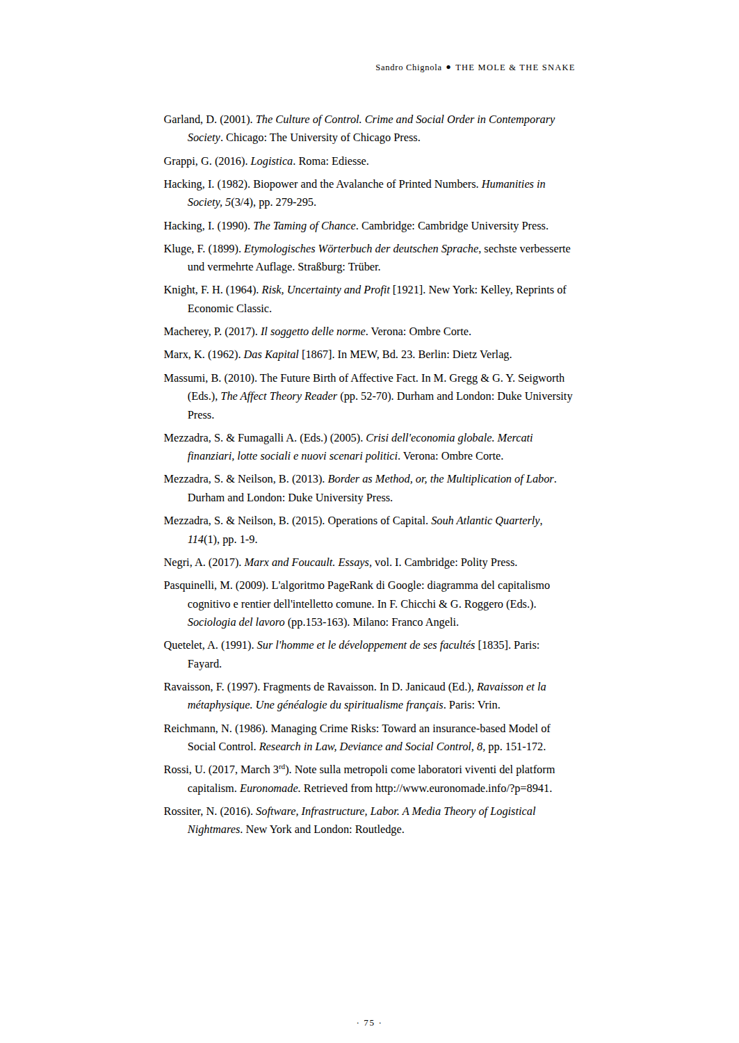Sandro Chignola●The Mole & The Snake
Garland, D. (2001). The Culture of Control. Crime and Social Order in Contemporary Society. Chicago: The University of Chicago Press.
Grappi, G. (2016). Logistica. Roma: Ediesse.
Hacking, I. (1982). Biopower and the Avalanche of Printed Numbers. Humanities in Society, 5(3/4), pp. 279-295.
Hacking, I. (1990). The Taming of Chance. Cambridge: Cambridge University Press.
Kluge, F. (1899). Etymologisches Wörterbuch der deutschen Sprache, sechste verbesserte und vermehrte Auflage. Straßburg: Trüber.
Knight, F. H. (1964). Risk, Uncertainty and Profit [1921]. New York: Kelley, Reprints of Economic Classic.
Macherey, P. (2017). Il soggetto delle norme. Verona: Ombre Corte.
Marx, K. (1962). Das Kapital [1867]. In MEW, Bd. 23. Berlin: Dietz Verlag.
Massumi, B. (2010). The Future Birth of Affective Fact. In M. Gregg & G. Y. Seigworth (Eds.), The Affect Theory Reader (pp. 52-70). Durham and London: Duke University Press.
Mezzadra, S. & Fumagalli A. (Eds.) (2005). Crisi dell'economia globale. Mercati finanziari, lotte sociali e nuovi scenari politici. Verona: Ombre Corte.
Mezzadra, S. & Neilson, B. (2013). Border as Method, or, the Multiplication of Labor. Durham and London: Duke University Press.
Mezzadra, S. & Neilson, B. (2015). Operations of Capital. Souh Atlantic Quarterly, 114(1), pp. 1-9.
Negri, A. (2017). Marx and Foucault. Essays, vol. I. Cambridge: Polity Press.
Pasquinelli, M. (2009). L'algoritmo PageRank di Google: diagramma del capitalismo cognitivo e rentier dell'intelletto comune. In F. Chicchi & G. Roggero (Eds.). Sociologia del lavoro (pp.153-163). Milano: Franco Angeli.
Quetelet, A. (1991). Sur l'homme et le développement de ses facultés [1835]. Paris: Fayard.
Ravaisson, F. (1997). Fragments de Ravaisson. In D. Janicaud (Ed.), Ravaisson et la métaphysique. Une généalogie du spiritualisme français. Paris: Vrin.
Reichmann, N. (1986). Managing Crime Risks: Toward an insurance-based Model of Social Control. Research in Law, Deviance and Social Control, 8, pp. 151-172.
Rossi, U. (2017, March 3rd). Note sulla metropoli come laboratori viventi del platform capitalism. Euronomade. Retrieved from http://www.euronomade.info/?p=8941.
Rossiter, N. (2016). Software, Infrastructure, Labor. A Media Theory of Logistical Nightmares. New York and London: Routledge.
· 75 ·